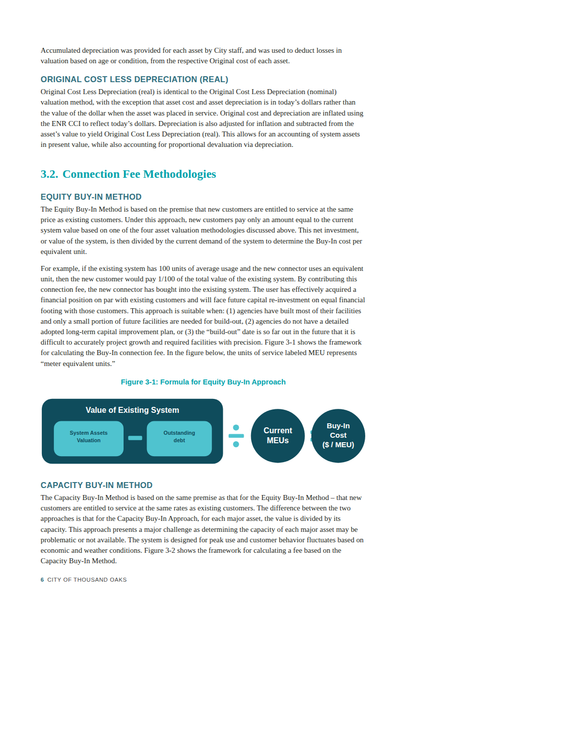Accumulated depreciation was provided for each asset by City staff, and was used to deduct losses in valuation based on age or condition, from the respective Original cost of each asset.
Original Cost Less Depreciation (Real)
Original Cost Less Depreciation (real) is identical to the Original Cost Less Depreciation (nominal) valuation method, with the exception that asset cost and asset depreciation is in today’s dollars rather than the value of the dollar when the asset was placed in service. Original cost and depreciation are inflated using the ENR CCI to reflect today’s dollars. Depreciation is also adjusted for inflation and subtracted from the asset’s value to yield Original Cost Less Depreciation (real). This allows for an accounting of system assets in present value, while also accounting for proportional devaluation via depreciation.
3.2. Connection Fee Methodologies
Equity Buy-In Method
The Equity Buy-In Method is based on the premise that new customers are entitled to service at the same price as existing customers. Under this approach, new customers pay only an amount equal to the current system value based on one of the four asset valuation methodologies discussed above. This net investment, or value of the system, is then divided by the current demand of the system to determine the Buy-In cost per equivalent unit.
For example, if the existing system has 100 units of average usage and the new connector uses an equivalent unit, then the new customer would pay 1/100 of the total value of the existing system. By contributing this connection fee, the new connector has bought into the existing system. The user has effectively acquired a financial position on par with existing customers and will face future capital re-investment on equal financial footing with those customers. This approach is suitable when: (1) agencies have built most of their facilities and only a small portion of future facilities are needed for build-out, (2) agencies do not have a detailed adopted long-term capital improvement plan, or (3) the “build-out” date is so far out in the future that it is difficult to accurately project growth and required facilities with precision. Figure 3-1 shows the framework for calculating the Buy-In connection fee. In the figure below, the units of service labeled MEU represents “meter equivalent units.”
Figure 3-1: Formula for Equity Buy-In Approach
Value of Existing System System Assets Valuation Outstanding debt Current MEUs Buy-In Cost ($ / MEU)
Capacity Buy-In Method
The Capacity Buy-In Method is based on the same premise as that for the Equity Buy-In Method – that new customers are entitled to service at the same rates as existing customers. The difference between the two approaches is that for the Capacity Buy-In Approach, for each major asset, the value is divided by its capacity. This approach presents a major challenge as determining the capacity of each major asset may be problematic or not available. The system is designed for peak use and customer behavior fluctuates based on economic and weather conditions. Figure 3-2 shows the framework for calculating a fee based on the Capacity Buy-In Method.
6 CITY OF THOUSAND OAKS